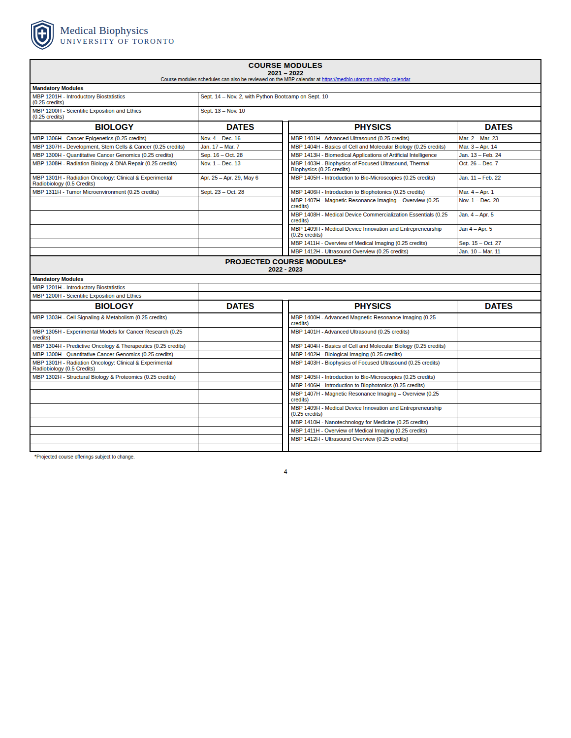Medical Biophysics
UNIVERSITY OF TORONTO
| COURSE MODULES 2021 – 2022 Course modules schedules can also be reviewed on the MBP calendar at https://medbio.utoronto.ca/mbp-calendar |
| Mandatory Modules |
| MBP 1201H - Introductory Biostatistics (0.25 credits) | Sept. 14 – Nov. 2, with Python Bootcamp on Sept. 10 |
| MBP 1200H - Scientific Exposition and Ethics (0.25 credits) | Sept. 13 – Nov. 10 |
| BIOLOGY | DATES | | PHYSICS | DATES |
| MBP 1306H - Cancer Epigenetics (0.25 credits) | Nov. 4 – Dec. 16 | | MBP 1401H - Advanced Ultrasound (0.25 credits) | Mar. 2 – Mar. 23 |
| MBP 1307H - Development, Stem Cells & Cancer (0.25 credits) | Jan. 17 – Mar. 7 | | MBP 1404H - Basics of Cell and Molecular Biology (0.25 credits) | Mar. 3 – Apr. 14 |
| MBP 1300H - Quantitative Cancer Genomics (0.25 credits) | Sep. 16 – Oct. 28 | | MBP 1413H - Biomedical Applications of Artificial Intelligence | Jan. 13 – Feb. 24 |
| MBP 1308H - Radiation Biology & DNA Repair (0.25 credits) | Nov. 1 – Dec. 13 | | MBP 1403H - Biophysics of Focused Ultrasound, Thermal Biophysics (0.25 credits) | Oct. 26 – Dec. 7 |
| MBP 1301H - Radiation Oncology: Clinical & Experimental Radiobiology (0.5 Credits) | Apr. 25 – Apr. 29, May 6 | | MBP 1405H - Introduction to Bio-Microscopies (0.25 credits) | Jan. 11 – Feb. 22 |
| MBP 1311H - Tumor Microenvironment (0.25 credits) | Sept. 23 – Oct. 28 | | MBP 1406H - Introduction to Biophotonics (0.25 credits) | Mar. 4 – Apr. 1 |
| | | | MBP 1407H - Magnetic Resonance Imaging – Overview (0.25 credits) | Nov. 1 – Dec. 20 |
| | | | MBP 1408H - Medical Device Commercialization Essentials (0.25 credits) | Jan. 4 – Apr. 5 |
| | | | MBP 1409H - Medical Device Innovation and Entrepreneurship (0.25 credits) | Jan 4 – Apr. 5 |
| | | | MBP 1411H - Overview of Medical Imaging (0.25 credits) | Sep. 15 – Oct. 27 |
| | | | MBP 1412H - Ultrasound Overview (0.25 credits) | Jan. 10 – Mar. 11 |
| PROJECTED COURSE MODULES* 2022 - 2023 |
| Mandatory Modules |
| MBP 1201H - Introductory Biostatistics | |
| MBP 1200H - Scientific Exposition and Ethics | |
| BIOLOGY | DATES | | PHYSICS | DATES |
| MBP 1303H - Cell Signaling & Metabolism (0.25 credits) | | | MBP 1400H - Advanced Magnetic Resonance Imaging (0.25 credits) | |
| MBP 1305H - Experimental Models for Cancer Research (0.25 credits) | | | MBP 1401H - Advanced Ultrasound (0.25 credits) | |
| MBP 1304H - Predictive Oncology & Therapeutics (0.25 credits) | | | MBP 1404H - Basics of Cell and Molecular Biology (0.25 credits) | |
| MBP 1300H - Quantitative Cancer Genomics (0.25 credits) | | | MBP 1402H - Biological Imaging (0.25 credits) | |
| MBP 1301H - Radiation Oncology: Clinical & Experimental Radiobiology (0.5 Credits) | | | MBP 1403H - Biophysics of Focused Ultrasound (0.25 credits) | |
| MBP 1302H - Structural Biology & Proteomics (0.25 credits) | | | MBP 1405H - Introduction to Bio-Microscopies (0.25 credits) | |
| | | | MBP 1406H - Introduction to Biophotonics (0.25 credits) | |
| | | | MBP 1407H - Magnetic Resonance Imaging – Overview (0.25 credits) | |
| | | | MBP 1409H - Medical Device Innovation and Entrepreneurship (0.25 credits) | |
| | | | MBP 1410H - Nanotechnology for Medicine (0.25 credits) | |
| | | | MBP 1411H - Overview of Medical Imaging (0.25 credits) | |
| | | | MBP 1412H - Ultrasound Overview (0.25 credits) | |
*Projected course offerings subject to change.
4